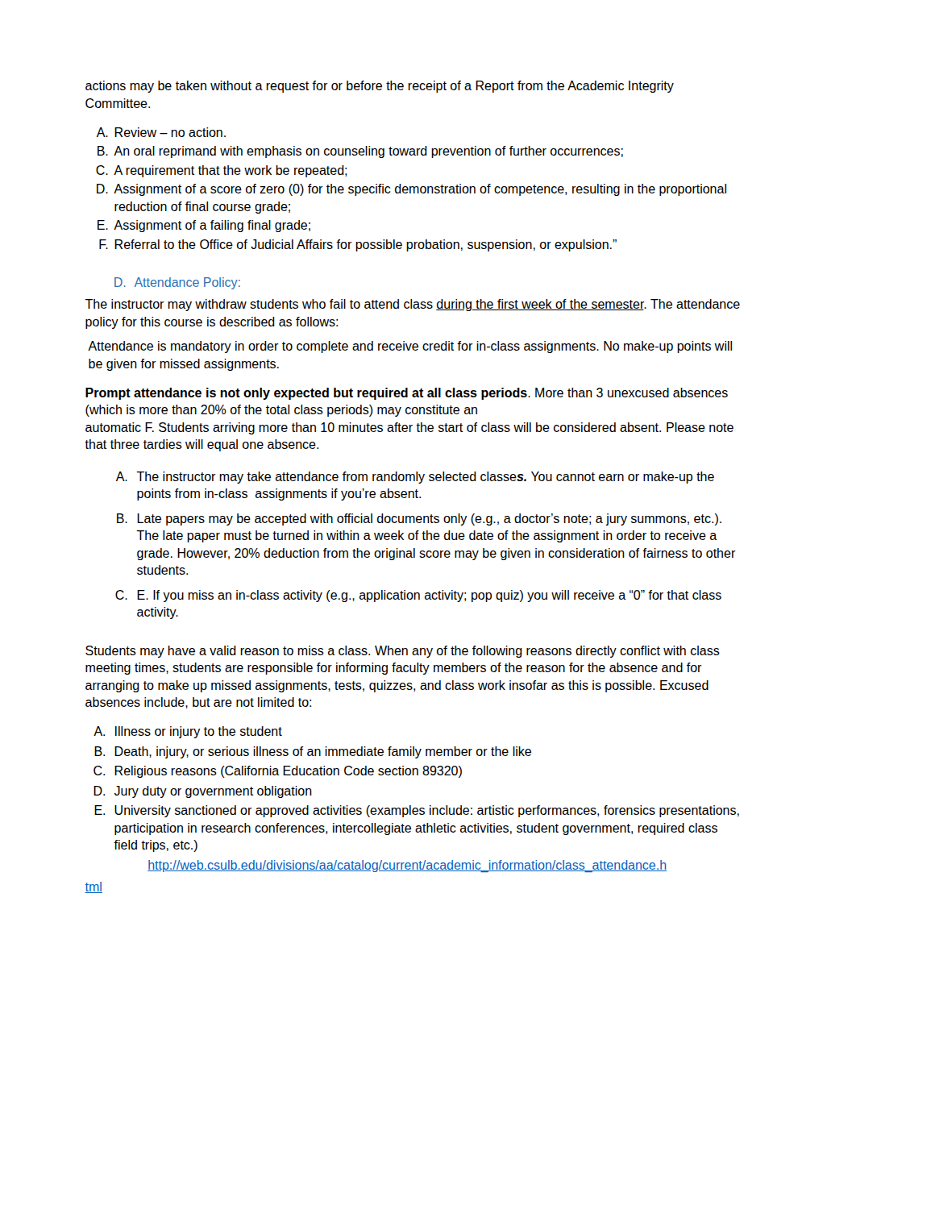actions may be taken without a request for or before the receipt of a Report from the Academic Integrity Committee.
Review – no action.
An oral reprimand with emphasis on counseling toward prevention of further occurrences;
A requirement that the work be repeated;
Assignment of a score of zero (0) for the specific demonstration of competence, resulting in the proportional reduction of final course grade;
Assignment of a failing final grade;
Referral to the Office of Judicial Affairs for possible probation, suspension, or expulsion.”
D. Attendance Policy:
The instructor may withdraw students who fail to attend class during the first week of the semester. The attendance policy for this course is described as follows:
Attendance is mandatory in order to complete and receive credit for in-class assignments. No make-up points will be given for missed assignments.
Prompt attendance is not only expected but required at all class periods. More than 3 unexcused absences (which is more than 20% of the total class periods) may constitute an
automatic F. Students arriving more than 10 minutes after the start of class will be considered absent. Please note that three tardies will equal one absence.
The instructor may take attendance from randomly selected classes. You cannot earn or make-up the points from in-class assignments if you’re absent.
Late papers may be accepted with official documents only (e.g., a doctor’s note; a jury summons, etc.). The late paper must be turned in within a week of the due date of the assignment in order to receive a grade. However, 20% deduction from the original score may be given in consideration of fairness to other students.
E. If you miss an in-class activity (e.g., application activity; pop quiz) you will receive a “0” for that class activity.
Students may have a valid reason to miss a class. When any of the following reasons directly conflict with class meeting times, students are responsible for informing faculty members of the reason for the absence and for arranging to make up missed assignments, tests, quizzes, and class work insofar as this is possible. Excused absences include, but are not limited to:
Illness or injury to the student
Death, injury, or serious illness of an immediate family member or the like
Religious reasons (California Education Code section 89320)
Jury duty or government obligation
University sanctioned or approved activities (examples include: artistic performances, forensics presentations, participation in research conferences, intercollegiate athletic activities, student government, required class field trips, etc.)
http://web.csulb.edu/divisions/aa/catalog/current/academic_information/class_attendance.h
tml